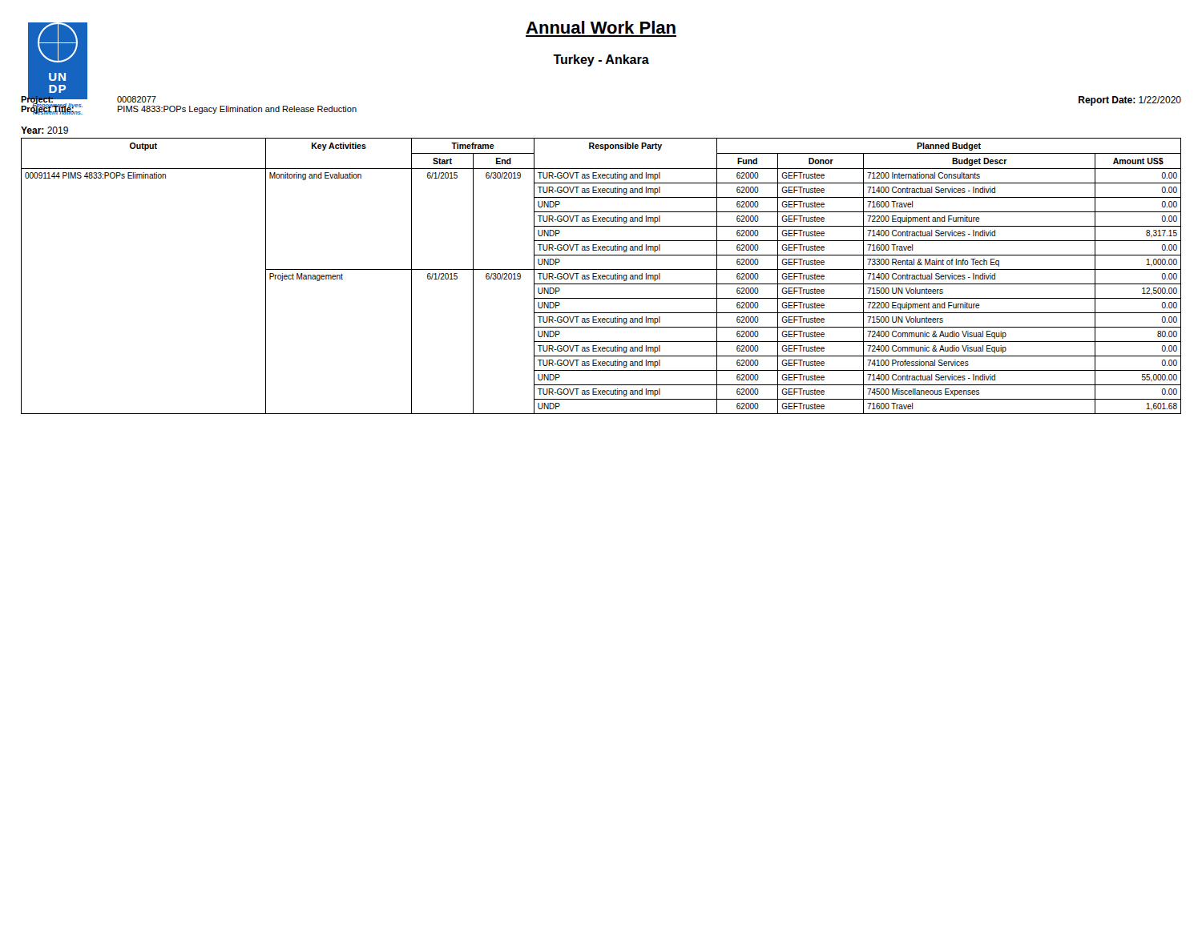UN DP
Empowered lives.
Resilient nations.
Annual Work Plan
Turkey - Ankara
Report Date: 1/22/2020
Project:
00082077
Project Title:
PIMS 4833:POPs Legacy Elimination and Release Reduction
Year: 2019
| Output | Key Activities | Timeframe | Responsible Party | Planned Budget |
| --- | --- | --- | --- | --- |
| Start | End | Fund | Donor | Budget Descr | Amount US$ |
| 00091144 PIMS 4833:POPs Elimination | Monitoring and Evaluation | 6/1/2015 | 6/30/2019 | TUR-GOVT as Executing and Impl | 62000 | GEFTrustee | 71200 International Consultants | 0.00 |
| TUR-GOVT as Executing and Impl | 62000 | GEFTrustee | 71400 Contractual Services - Individ | 0.00 |
| UNDP | 62000 | GEFTrustee | 71600 Travel | 0.00 |
| TUR-GOVT as Executing and Impl | 62000 | GEFTrustee | 72200 Equipment and Furniture | 0.00 |
| UNDP | 62000 | GEFTrustee | 71400 Contractual Services - Individ | 8,317.15 |
| TUR-GOVT as Executing and Impl | 62000 | GEFTrustee | 71600 Travel | 0.00 |
| UNDP | 62000 | GEFTrustee | 73300 Rental & Maint of Info Tech Eq | 1,000.00 |
| Project Management | 6/1/2015 | 6/30/2019 | TUR-GOVT as Executing and Impl | 62000 | GEFTrustee | 71400 Contractual Services - Individ | 0.00 |
| UNDP | 62000 | GEFTrustee | 71500 UN Volunteers | 12,500.00 |
| UNDP | 62000 | GEFTrustee | 72200 Equipment and Furniture | 0.00 |
| TUR-GOVT as Executing and Impl | 62000 | GEFTrustee | 71500 UN Volunteers | 0.00 |
| UNDP | 62000 | GEFTrustee | 72400 Communic & Audio Visual Equip | 80.00 |
| TUR-GOVT as Executing and Impl | 62000 | GEFTrustee | 72400 Communic & Audio Visual Equip | 0.00 |
| TUR-GOVT as Executing and Impl | 62000 | GEFTrustee | 74100 Professional Services | 0.00 |
| UNDP | 62000 | GEFTrustee | 71400 Contractual Services - Individ | 55,000.00 |
| TUR-GOVT as Executing and Impl | 62000 | GEFTrustee | 74500 Miscellaneous Expenses | 0.00 |
| UNDP | 62000 | GEFTrustee | 71600 Travel | 1,601.68 |